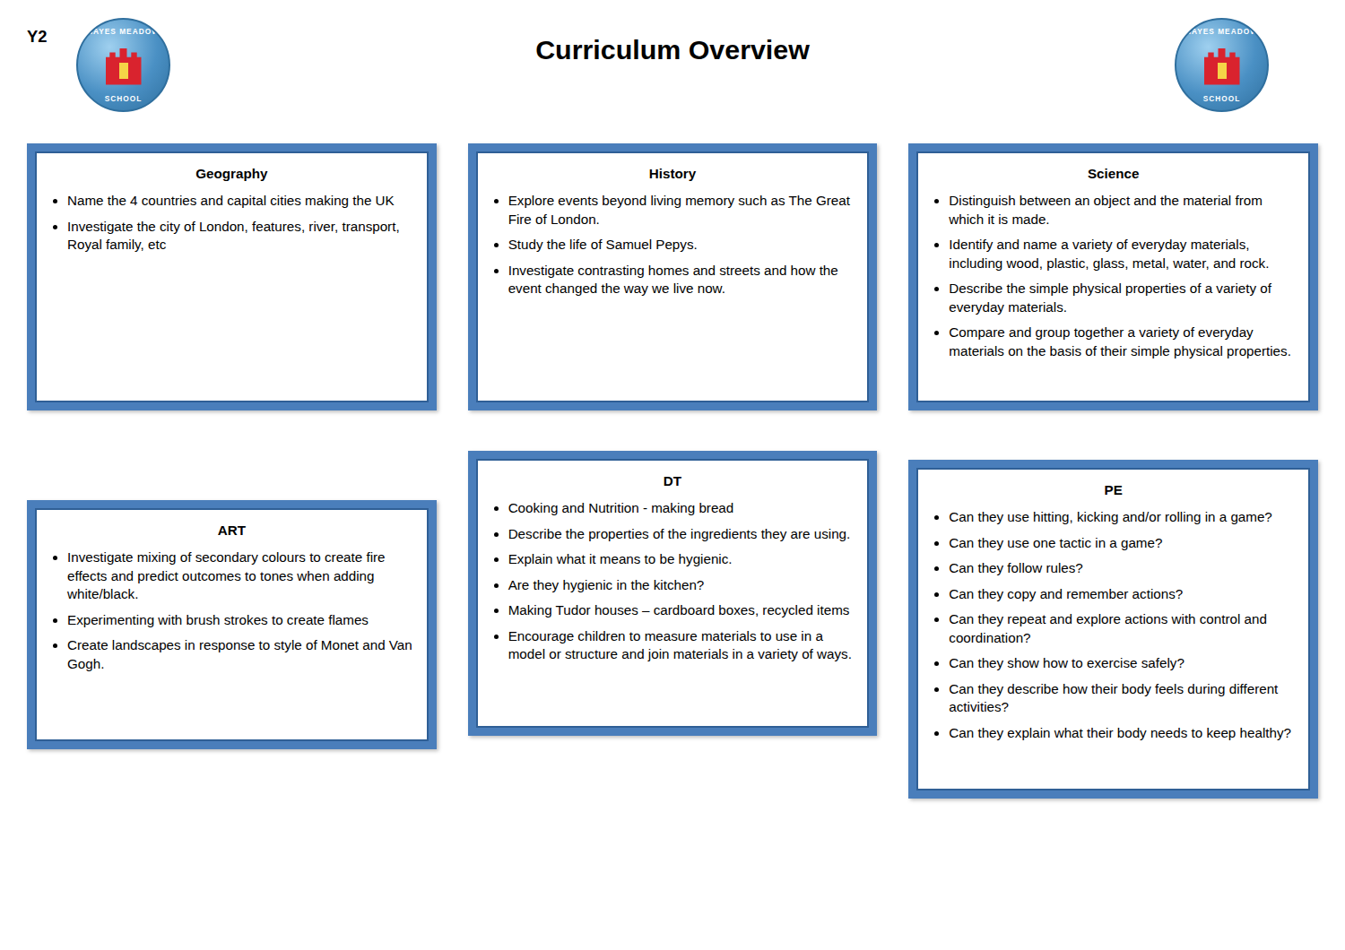Y2
HAYES MEADOW
SCHOOL
Curriculum Overview
HAYES MEADOW
SCHOOL
Geography
Name the 4 countries and capital cities making the UK
Investigate the city of London, features, river, transport, Royal family, etc
History
Explore events beyond living memory such as The Great Fire of London.
Study the life of Samuel Pepys.
Investigate contrasting homes and streets and how the event changed the way we live now.
Science
Distinguish between an object and the material from which it is made.
Identify and name a variety of everyday materials, including wood, plastic, glass, metal, water, and rock.
Describe the simple physical properties of a variety of everyday materials.
Compare and group together a variety of everyday materials on the basis of their simple physical properties.
ART
Investigate mixing of secondary colours to create fire effects and predict outcomes to tones when adding white/black.
Experimenting with brush strokes to create flames
Create landscapes in response to style of Monet and Van Gogh.
DT
Cooking and Nutrition - making bread
Describe the properties of the ingredients they are using.
Explain what it means to be hygienic.
Are they hygienic in the kitchen?
Making Tudor houses – cardboard boxes, recycled items
Encourage children to measure materials to use in a model or structure and join materials in a variety of ways.
PE
Can they use hitting, kicking and/or rolling in a game?
Can they use one tactic in a game?
Can they follow rules?
Can they copy and remember actions?
Can they repeat and explore actions with control and coordination?
Can they show how to exercise safely?
Can they describe how their body feels during different activities?
Can they explain what their body needs to keep healthy?